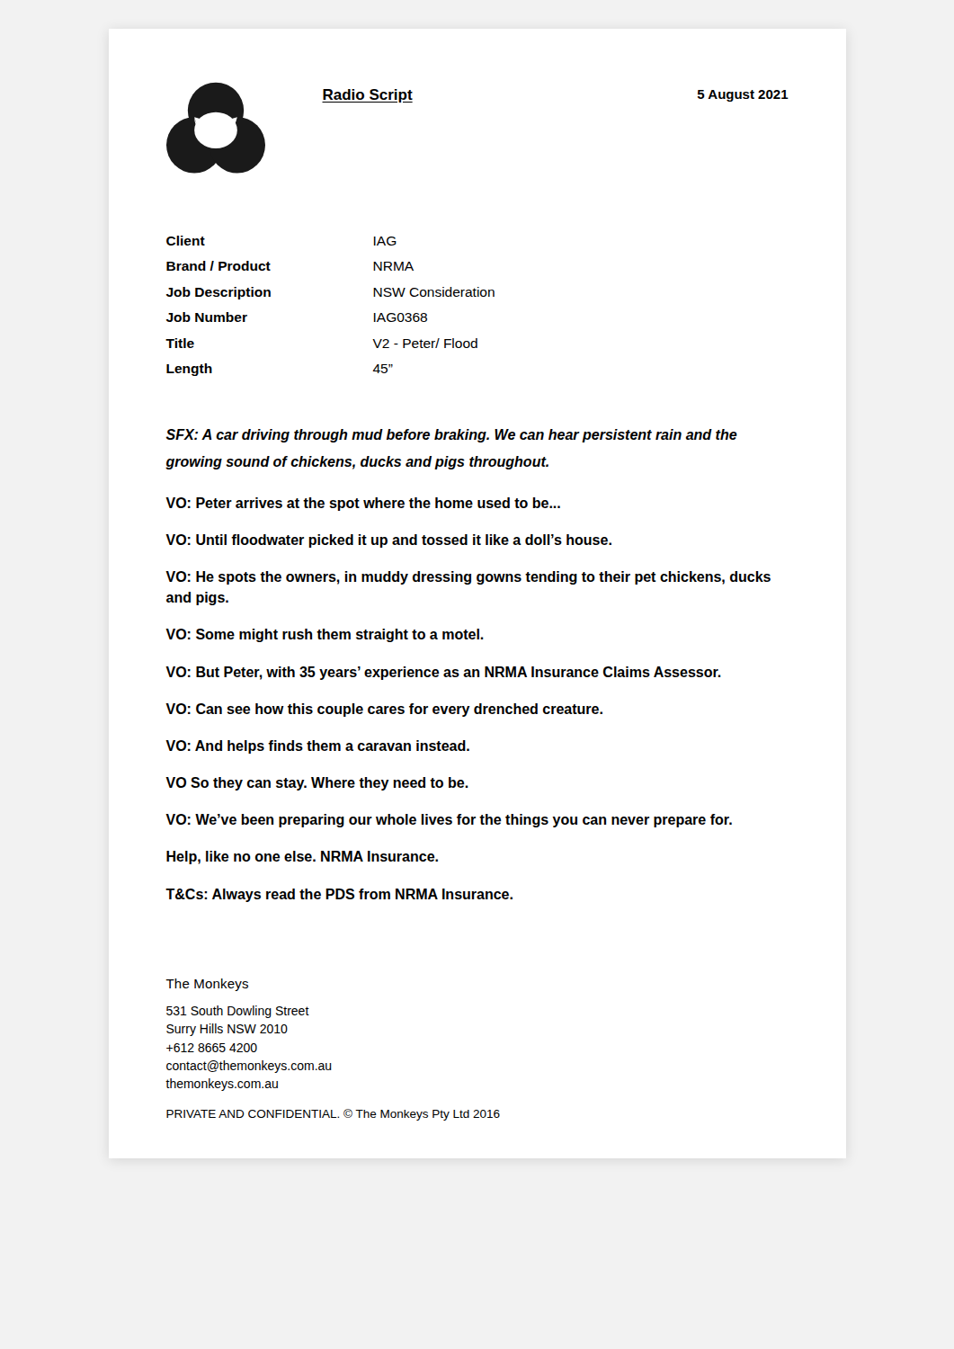Radio Script
5 August 2021
| Client | IAG |
| Brand / Product | NRMA |
| Job Description | NSW Consideration |
| Job Number | IAG0368 |
| Title | V2 - Peter/ Flood |
| Length | 45” |
SFX: A car driving through mud before braking. We can hear persistent rain and the growing sound of chickens, ducks and pigs throughout.
VO: Peter arrives at the spot where the home used to be...
VO: Until floodwater picked it up and tossed it like a doll’s house.
VO: He spots the owners, in muddy dressing gowns tending to their pet chickens, ducks and pigs.
VO: Some might rush them straight to a motel.
VO: But Peter, with 35 years’ experience as an NRMA Insurance Claims Assessor.
VO: Can see how this couple cares for every drenched creature.
VO: And helps finds them a caravan instead.
VO So they can stay. Where they need to be.
VO: We’ve been preparing our whole lives for the things you can never prepare for.
Help, like no one else. NRMA Insurance.
T&Cs: Always read the PDS from NRMA Insurance.
The Monkeys
531 South Dowling Street
Surry Hills NSW 2010
+612 8665 4200
contact@themonkeys.com.au
themonkeys.com.au
PRIVATE AND CONFIDENTIAL. © The Monkeys Pty Ltd 2016